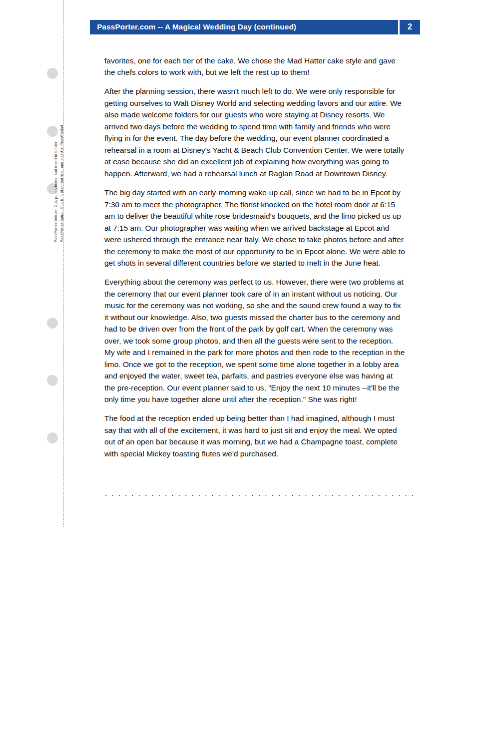PassPorter Deluxe: Cut, punch holes, and insert in binder PassPorter Spiral: Cut, trim at dotted line, and insert in PassPocket
PassPorter.com -- A Magical Wedding Day (continued)
2
favorites, one for each tier of the cake. We chose the Mad Hatter cake style and gave the chefs colors to work with, but we left the rest up to them!
After the planning session, there wasn't much left to do. We were only responsible for getting ourselves to Walt Disney World and selecting wedding favors and our attire. We also made welcome folders for our guests who were staying at Disney resorts. We arrived two days before the wedding to spend time with family and friends who were flying in for the event. The day before the wedding, our event planner coordinated a rehearsal in a room at Disney's Yacht & Beach Club Convention Center. We were totally at ease because she did an excellent job of explaining how everything was going to happen. Afterward, we had a rehearsal lunch at Raglan Road at Downtown Disney.
The big day started with an early-morning wake-up call, since we had to be in Epcot by 7:30 am to meet the photographer. The florist knocked on the hotel room door at 6:15 am to deliver the beautiful white rose bridesmaid's bouquets, and the limo picked us up at 7:15 am. Our photographer was waiting when we arrived backstage at Epcot and were ushered through the entrance near Italy. We chose to take photos before and after the ceremony to make the most of our opportunity to be in Epcot alone. We were able to get shots in several different countries before we started to melt in the June heat.
Everything about the ceremony was perfect to us. However, there were two problems at the ceremony that our event planner took care of in an instant without us noticing. Our music for the ceremony was not working, so she and the sound crew found a way to fix it without our knowledge. Also, two guests missed the charter bus to the ceremony and had to be driven over from the front of the park by golf cart. When the ceremony was over, we took some group photos, and then all the guests were sent to the reception. My wife and I remained in the park for more photos and then rode to the reception in the limo. Once we got to the reception, we spent some time alone together in a lobby area and enjoyed the water, sweet tea, parfaits, and pastries everyone else was having at the pre-reception. Our event planner said to us, "Enjoy the next 10 minutes --it'll be the only time you have together alone until after the reception." She was right!
The food at the reception ended up being better than I had imagined, although I must say that with all of the excitement, it was hard to just sit and enjoy the meal. We opted out of an open bar because it was morning, but we had a Champagne toast, complete with special Mickey toasting flutes we'd purchased.
. . . . . . . . . . . . . . . . . . . . . . . . . . . . . . . . . . . . . . . . . . . . . . . . . . . . . . . . . . . . . . . .